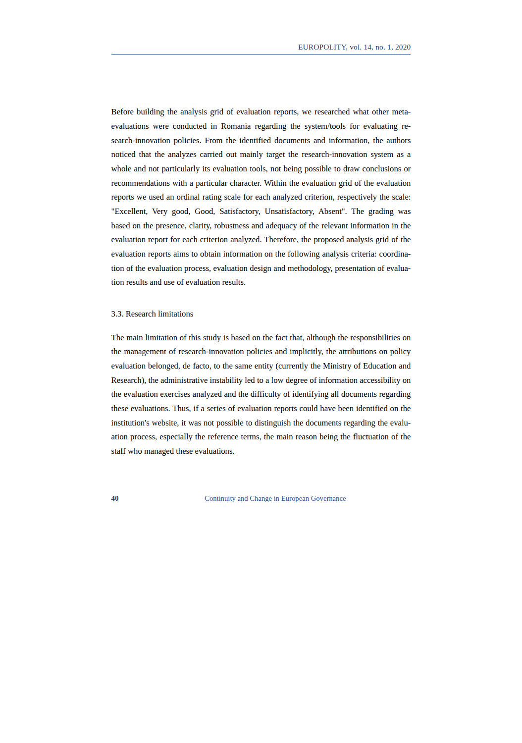EUROPOLITY, vol. 14, no. 1, 2020
Before building the analysis grid of evaluation reports, we researched what other meta-evaluations were conducted in Romania regarding the system/tools for evaluating research-innovation policies. From the identified documents and information, the authors noticed that the analyzes carried out mainly target the research-innovation system as a whole and not particularly its evaluation tools, not being possible to draw conclusions or recommendations with a particular character. Within the evaluation grid of the evaluation reports we used an ordinal rating scale for each analyzed criterion, respectively the scale: "Excellent, Very good, Good, Satisfactory, Unsatisfactory, Absent". The grading was based on the presence, clarity, robustness and adequacy of the relevant information in the evaluation report for each criterion analyzed. Therefore, the proposed analysis grid of the evaluation reports aims to obtain information on the following analysis criteria: coordination of the evaluation process, evaluation design and methodology, presentation of evaluation results and use of evaluation results.
3.3. Research limitations
The main limitation of this study is based on the fact that, although the responsibilities on the management of research-innovation policies and implicitly, the attributions on policy evaluation belonged, de facto, to the same entity (currently the Ministry of Education and Research), the administrative instability led to a low degree of information accessibility on the evaluation exercises analyzed and the difficulty of identifying all documents regarding these evaluations. Thus, if a series of evaluation reports could have been identified on the institution's website, it was not possible to distinguish the documents regarding the evaluation process, especially the reference terms, the main reason being the fluctuation of the staff who managed these evaluations.
40
Continuity and Change in European Governance